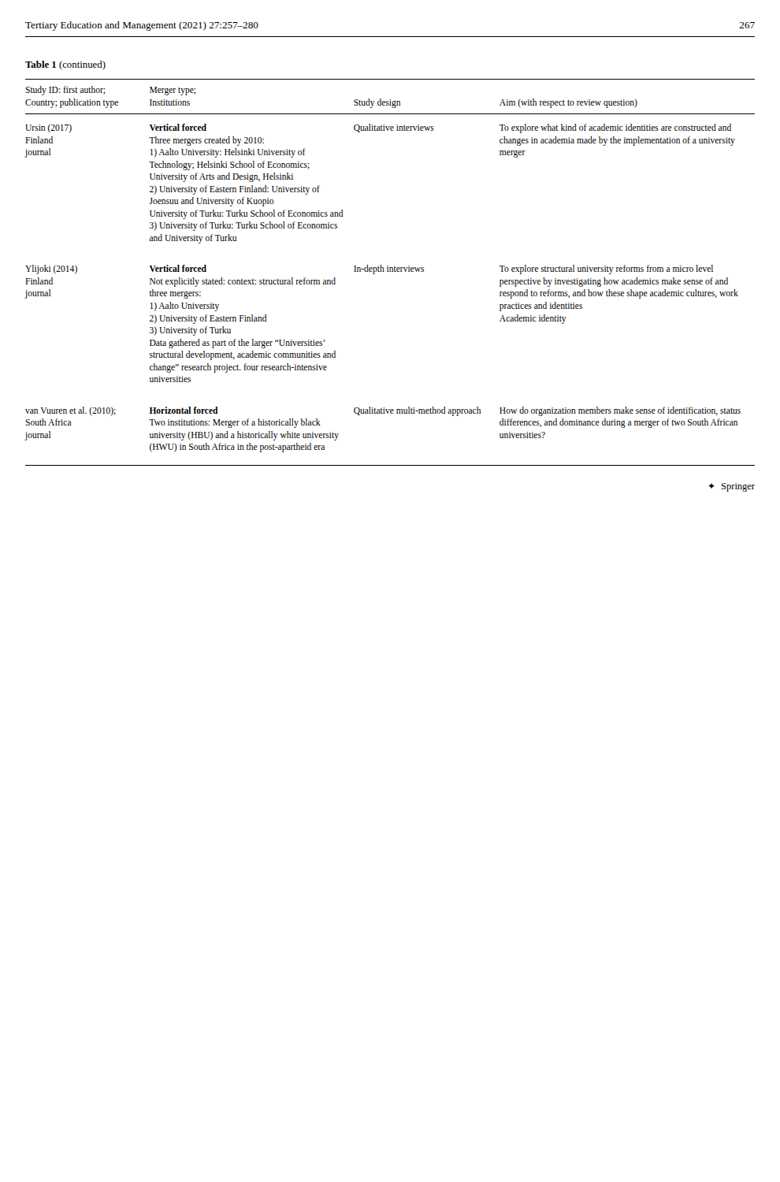Tertiary Education and Management (2021) 27:257–280 267
Table 1 (continued)
| Study ID: first author; Country; publication type | Merger type; Institutions | Study design | Aim (with respect to review question) |
| --- | --- | --- | --- |
| Ursin ( 2017 ) Finland journal | Vertical forced Three mergers created by 2010: 1) Aalto University: Helsinki University of Technology; Helsinki School of Economics; University of Arts and Design, Helsinki 2) University of Eastern Finland: University of Joensuu and University of Kuopio University of Turku: Turku School of Economics and 3) University of Turku: Turku School of Economics and University of Turku | Qualitative interviews | To explore what kind of academic identities are constructed and changes in academia made by the implementation of a university merger |
| Ylijoki ( 2014 ) Finland journal | Vertical forced Not explicitly stated: context: structural reform and three mergers: 1) Aalto University 2) University of Eastern Finland 3) University of Turku Data gathered as part of the larger “Universities’ structural development, academic communities and change” research project. four research-intensive universities | In-depth interviews | To explore structural university reforms from a micro level perspective by investigating how academics make sense of and respond to reforms, and how these shape academic cultures, work practices and identities Academic identity |
| van Vuuren et al. ( 2010 ); South Africa journal | Horizontal forced Two institutions: Merger of a historically black university (HBU) and a historically white university (HWU) in South Africa in the post-apartheid era | Qualitative multi-method approach | How do organization members make sense of identification, status differences, and dominance during a merger of two South African universities? |
✦ Springer